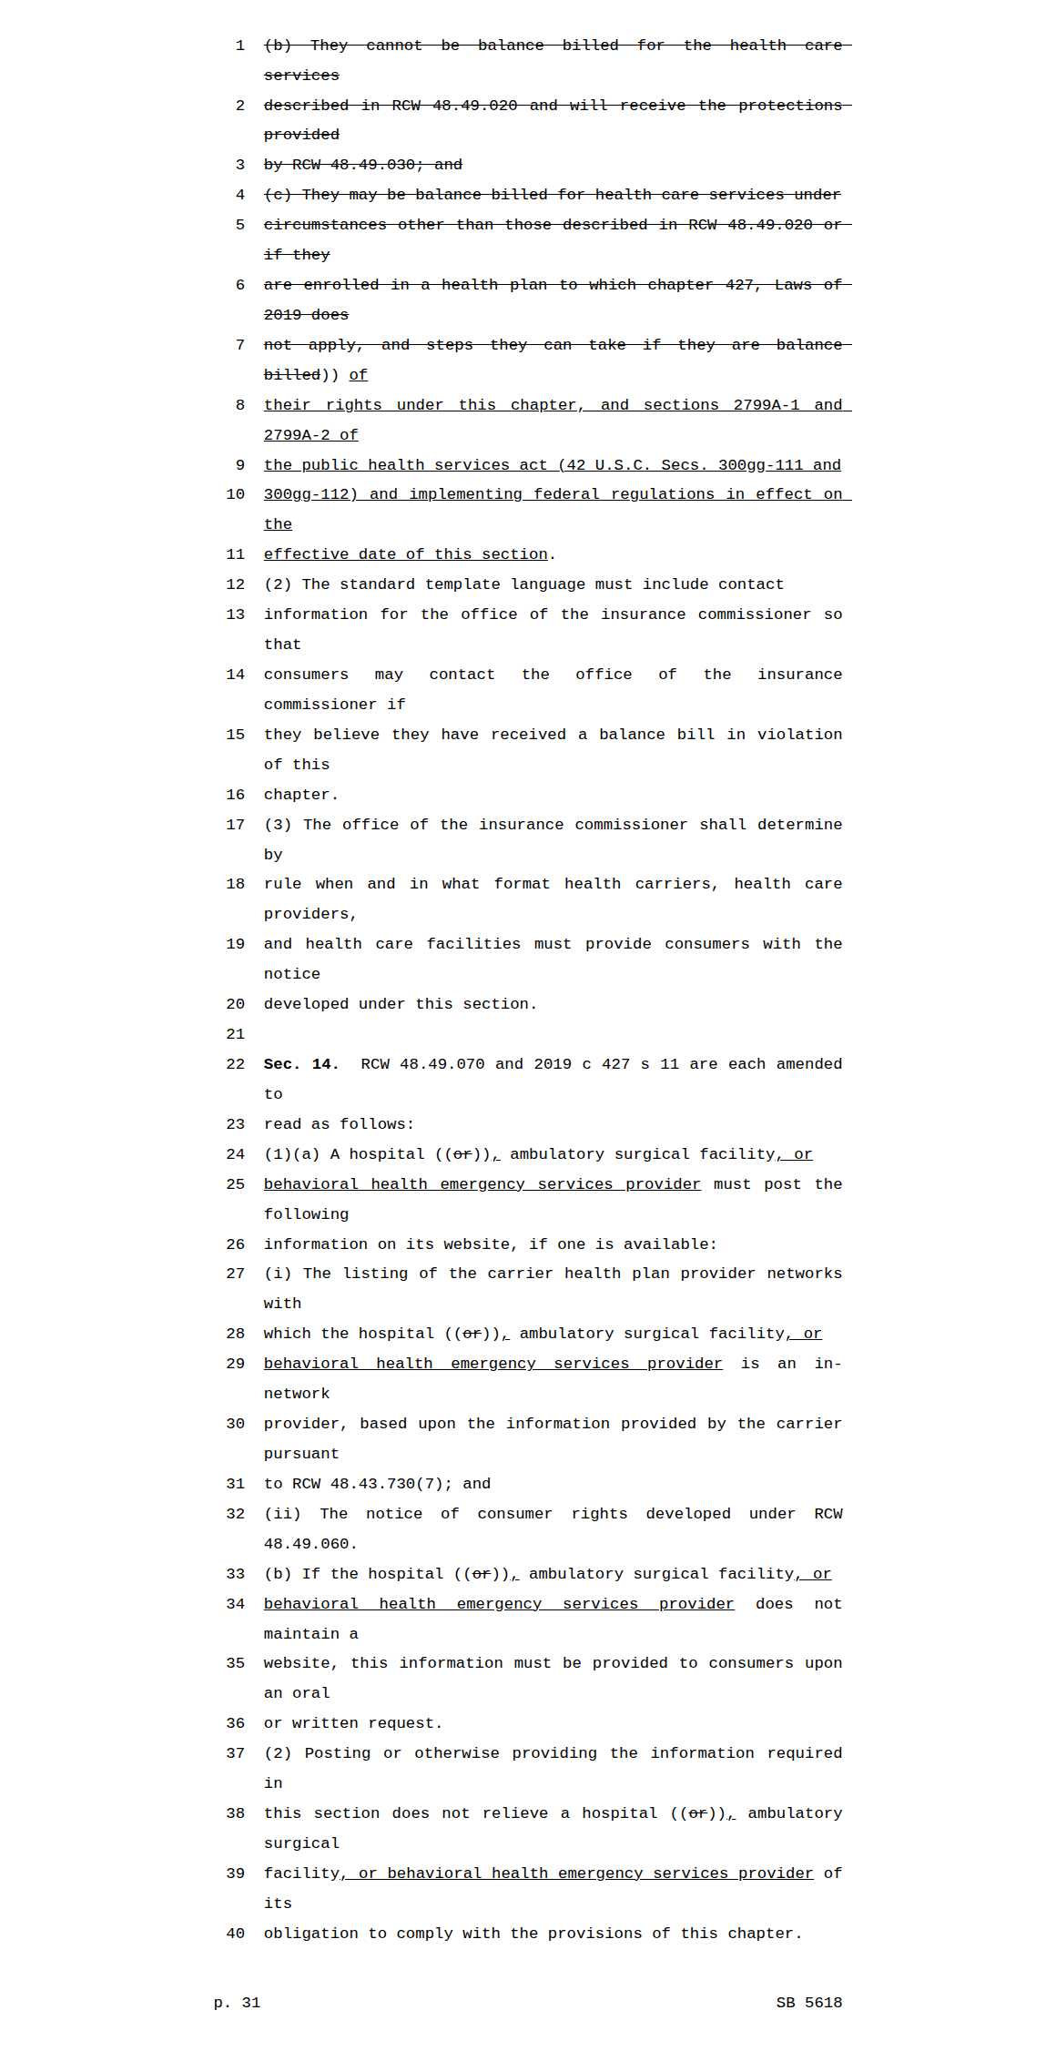(b) They cannot be balance billed for the health care services
described in RCW 48.49.020 and will receive the protections provided
by RCW 48.49.030; and
(c) They may be balance billed for health care services under
circumstances other than those described in RCW 48.49.020 or if they
are enrolled in a health plan to which chapter 427, Laws of 2019 does
not apply, and steps they can take if they are balance billed)) of
their rights under this chapter, and sections 2799A-1 and 2799A-2 of
the public health services act (42 U.S.C. Secs. 300gg-111 and
300gg-112) and implementing federal regulations in effect on the
effective date of this section.
(2) The standard template language must include contact
information for the office of the insurance commissioner so that
consumers may contact the office of the insurance commissioner if
they believe they have received a balance bill in violation of this
chapter.
(3) The office of the insurance commissioner shall determine by
rule when and in what format health carriers, health care providers,
and health care facilities must provide consumers with the notice
developed under this section.
Sec. 14. RCW 48.49.070 and 2019 c 427 s 11 are each amended to
read as follows:
(1)(a) A hospital ((or)), ambulatory surgical facility, or
behavioral health emergency services provider must post the following
information on its website, if one is available:
(i) The listing of the carrier health plan provider networks with
which the hospital ((or)), ambulatory surgical facility, or
behavioral health emergency services provider is an in-network
provider, based upon the information provided by the carrier pursuant
to RCW 48.43.730(7); and
(ii) The notice of consumer rights developed under RCW 48.49.060.
(b) If the hospital ((or)), ambulatory surgical facility, or
behavioral health emergency services provider does not maintain a
website, this information must be provided to consumers upon an oral
or written request.
(2) Posting or otherwise providing the information required in
this section does not relieve a hospital ((or)), ambulatory surgical
facility, or behavioral health emergency services provider of its
obligation to comply with the provisions of this chapter.
p. 31 SB 5618